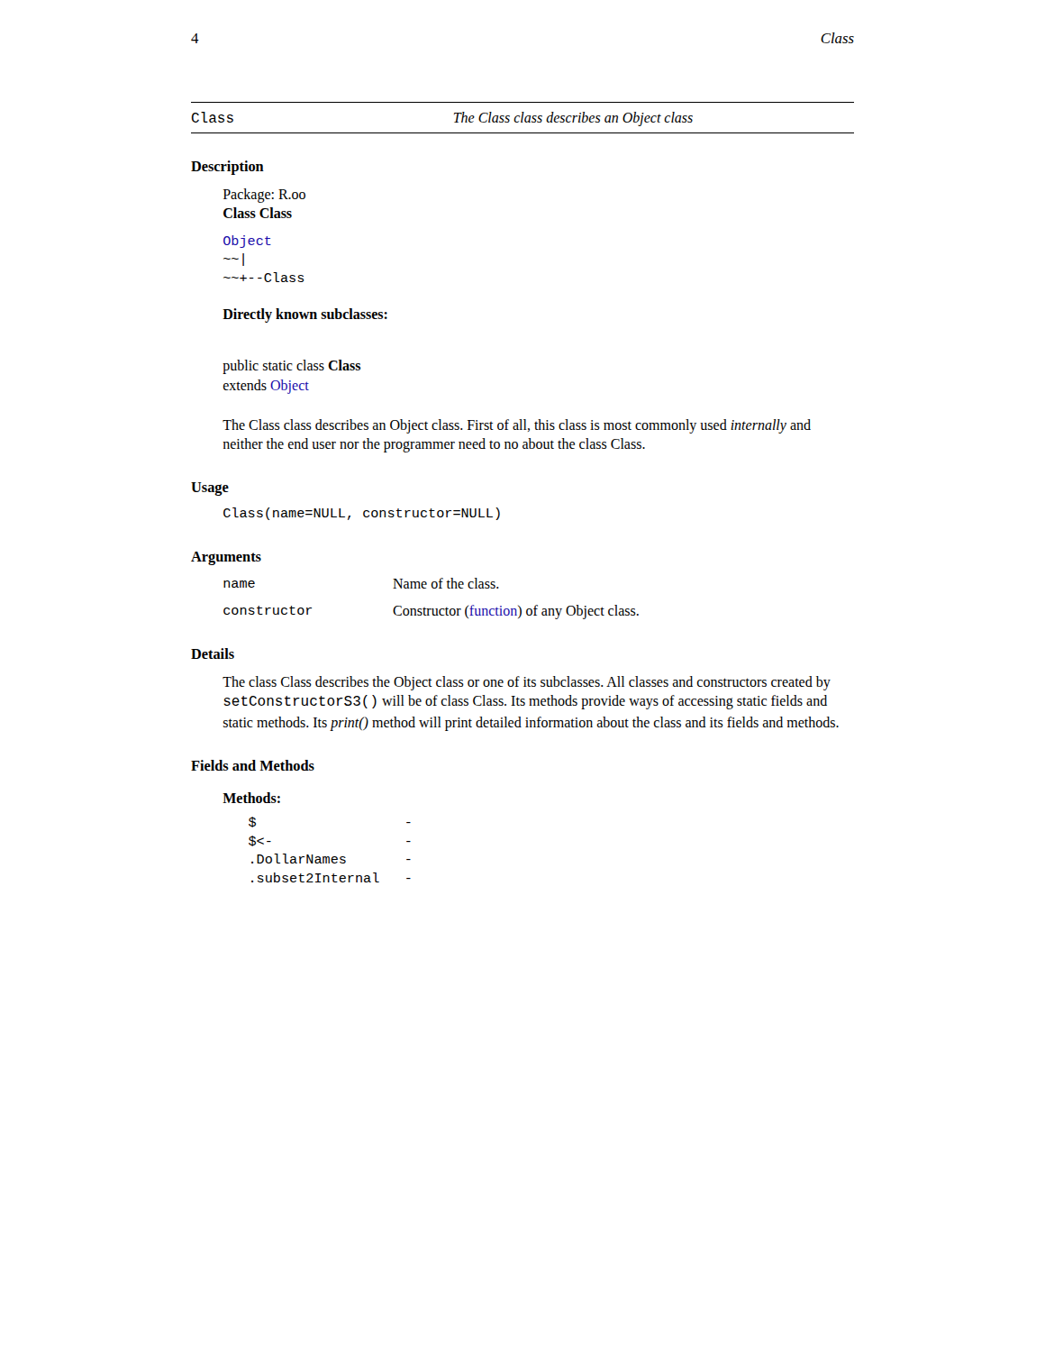4 Class
Class The Class class describes an Object class
Description
Package: R.oo
Class Class
Object
~~|
~~+--Class
Directly known subclasses:
public static class Class
extends Object
The Class class describes an Object class. First of all, this class is most commonly used internally and neither the end user nor the programmer need to no about the class Class.
Usage
Class(name=NULL, constructor=NULL)
Arguments
name
Name of the class.
constructor
Constructor (function) of any Object class.
Details
The class Class describes the Object class or one of its subclasses. All classes and constructors created by setConstructorS3() will be of class Class. Its methods provide ways of accessing static fields and static methods. Its print() method will print detailed information about the class and its fields and methods.
Fields and Methods
Methods:
 $                  -
 $<-                -
 .DollarNames       -
 .subset2Internal   -